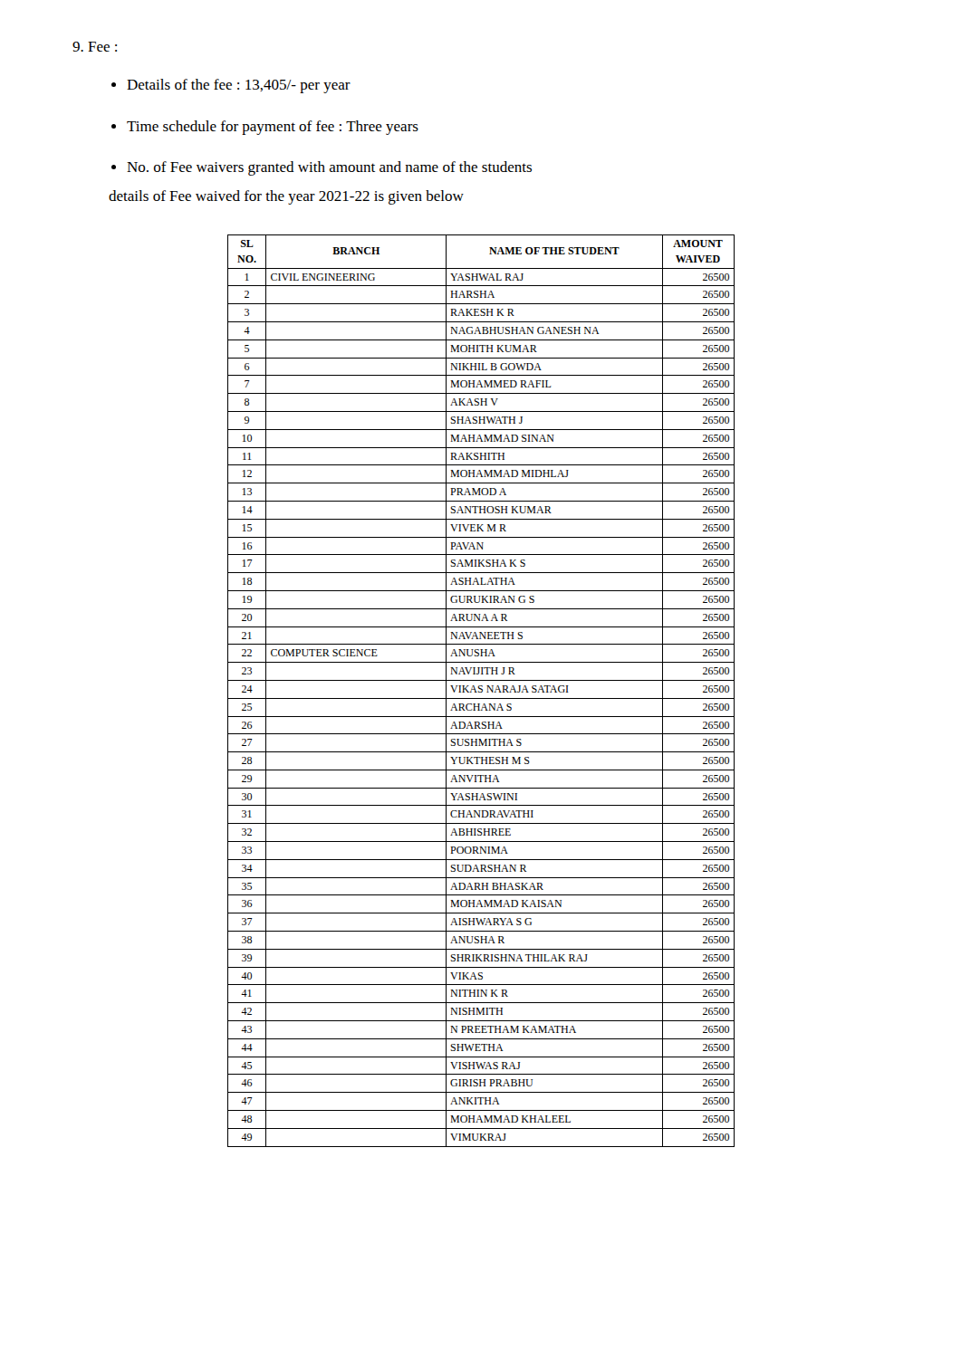9. Fee :
Details of the fee : 13,405/- per year
Time schedule for payment of fee : Three years
No. of Fee waivers granted with amount and name of the students
details of Fee waived for the year 2021-22 is given below
| SL NO. | BRANCH | NAME OF THE STUDENT | AMOUNT WAIVED |
| --- | --- | --- | --- |
| 1 | CIVIL ENGINEERING | YASHWAL RAJ | 26500 |
| 2 | | HARSHA | 26500 |
| 3 | | RAKESH K R | 26500 |
| 4 | | NAGABHUSHAN GANESH NA | 26500 |
| 5 | | MOHITH KUMAR | 26500 |
| 6 | | NIKHIL B GOWDA | 26500 |
| 7 | | MOHAMMED RAFIL | 26500 |
| 8 | | AKASH V | 26500 |
| 9 | | SHASHWATH J | 26500 |
| 10 | | MAHAMMAD SINAN | 26500 |
| 11 | | RAKSHITH | 26500 |
| 12 | | MOHAMMAD MIDHLAJ | 26500 |
| 13 | | PRAMOD A | 26500 |
| 14 | | SANTHOSH KUMAR | 26500 |
| 15 | | VIVEK M R | 26500 |
| 16 | | PAVAN | 26500 |
| 17 | | SAMIKSHA K S | 26500 |
| 18 | | ASHALATHA | 26500 |
| 19 | | GURUKIRAN G S | 26500 |
| 20 | | ARUNA A R | 26500 |
| 21 | | NAVANEETH S | 26500 |
| 22 | COMPUTER SCIENCE | ANUSHA | 26500 |
| 23 | | NAVIJITH J R | 26500 |
| 24 | | VIKAS NARAJA SATAGI | 26500 |
| 25 | | ARCHANA S | 26500 |
| 26 | | ADARSHA | 26500 |
| 27 | | SUSHMITHA S | 26500 |
| 28 | | YUKTHESH M S | 26500 |
| 29 | | ANVITHA | 26500 |
| 30 | | YASHASWINI | 26500 |
| 31 | | CHANDRAVATHI | 26500 |
| 32 | | ABHISHREE | 26500 |
| 33 | | POORNIMA | 26500 |
| 34 | | SUDARSHAN R | 26500 |
| 35 | | ADARH BHASKAR | 26500 |
| 36 | | MOHAMMAD KAISAN | 26500 |
| 37 | | AISHWARYA S G | 26500 |
| 38 | | ANUSHA R | 26500 |
| 39 | | SHRIKRISHNA THILAK RAJ | 26500 |
| 40 | | VIKAS | 26500 |
| 41 | | NITHIN K R | 26500 |
| 42 | | NISHMITH | 26500 |
| 43 | | N PREETHAM KAMATHA | 26500 |
| 44 | | SHWETHA | 26500 |
| 45 | | VISHWAS RAJ | 26500 |
| 46 | | GIRISH PRABHU | 26500 |
| 47 | | ANKITHA | 26500 |
| 48 | | MOHAMMAD KHALEEL | 26500 |
| 49 | | VIMUKRAJ | 26500 |